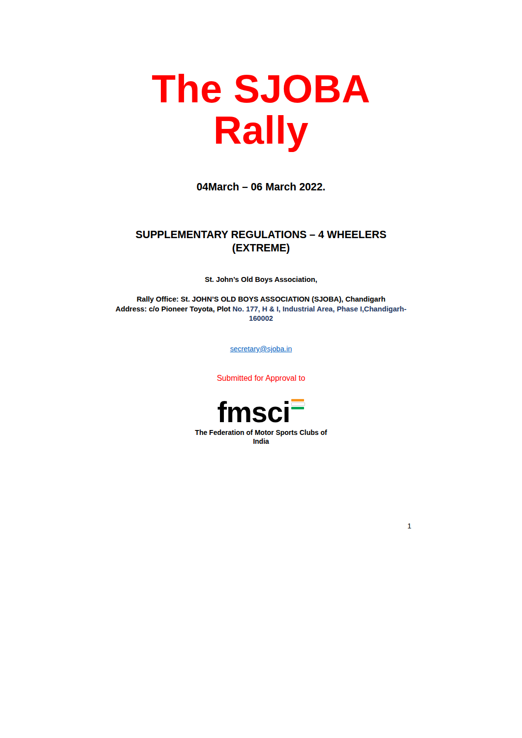The SJOBA Rally
04March – 06 March 2022.
SUPPLEMENTARY REGULATIONS – 4 WHEELERS (EXTREME)
St. John’s Old Boys Association,
Rally Office: St. JOHN’S OLD BOYS ASSOCIATION (SJOBA), Chandigarh
Address: c/o Pioneer Toyota, Plot No. 177, H & I, Industrial Area, Phase I,Chandigarh-160002
secretary@sjoba.in
Submitted for Approval to
fmsci
The Federation of Motor Sports Clubs of India
1